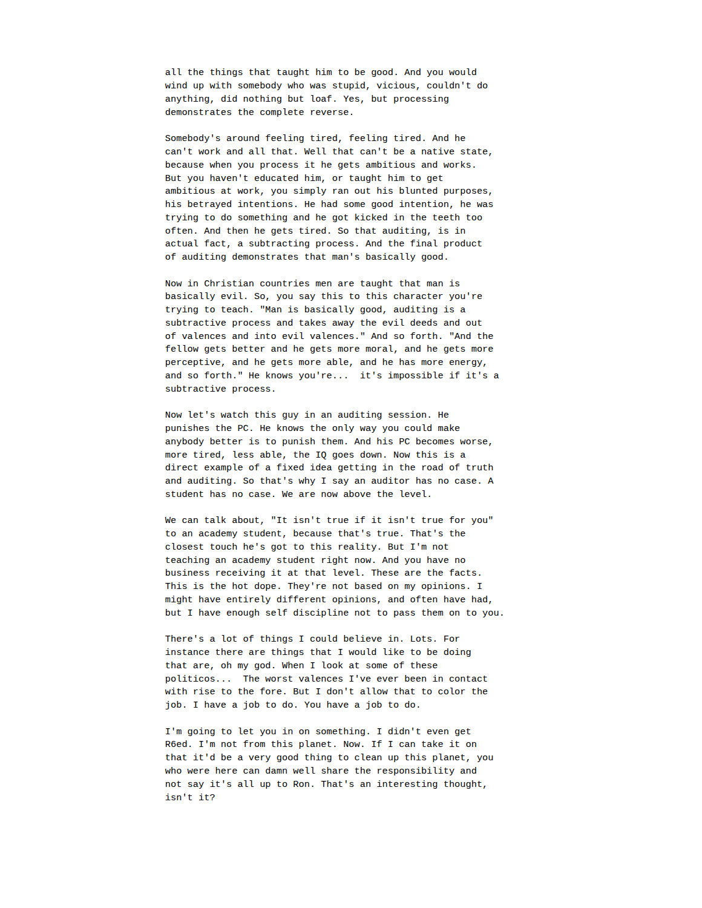all the things that taught him to be good. And you would wind up with somebody who was stupid, vicious, couldn't do anything, did nothing but loaf. Yes, but processing demonstrates the complete reverse.
Somebody's around feeling tired, feeling tired. And he can't work and all that. Well that can't be a native state, because when you process it he gets ambitious and works. But you haven't educated him, or taught him to get ambitious at work, you simply ran out his blunted purposes, his betrayed intentions. He had some good intention, he was trying to do something and he got kicked in the teeth too often. And then he gets tired. So that auditing, is in actual fact, a subtracting process. And the final product of auditing demonstrates that man's basically good.
Now in Christian countries men are taught that man is basically evil. So, you say this to this character you're trying to teach. "Man is basically good, auditing is a subtractive process and takes away the evil deeds and out of valences and into evil valences." And so forth. "And the fellow gets better and he gets more moral, and he gets more perceptive, and he gets more able, and he has more energy, and so forth." He knows you're... it's impossible if it's a subtractive process.
Now let's watch this guy in an auditing session. He punishes the PC. He knows the only way you could make anybody better is to punish them. And his PC becomes worse, more tired, less able, the IQ goes down. Now this is a direct example of a fixed idea getting in the road of truth and auditing. So that's why I say an auditor has no case. A student has no case. We are now above the level.
We can talk about, "It isn't true if it isn't true for you" to an academy student, because that's true. That's the closest touch he's got to this reality. But I'm not teaching an academy student right now. And you have no business receiving it at that level. These are the facts. This is the hot dope. They're not based on my opinions. I might have entirely different opinions, and often have had, but I have enough self discipline not to pass them on to you.
There's a lot of things I could believe in. Lots. For instance there are things that I would like to be doing that are, oh my god. When I look at some of these politicos... The worst valences I've ever been in contact with rise to the fore. But I don't allow that to color the job. I have a job to do. You have a job to do.
I'm going to let you in on something. I didn't even get R6ed. I'm not from this planet. Now. If I can take it on that it'd be a very good thing to clean up this planet, you who were here can damn well share the responsibility and not say it's all up to Ron. That's an interesting thought, isn't it?